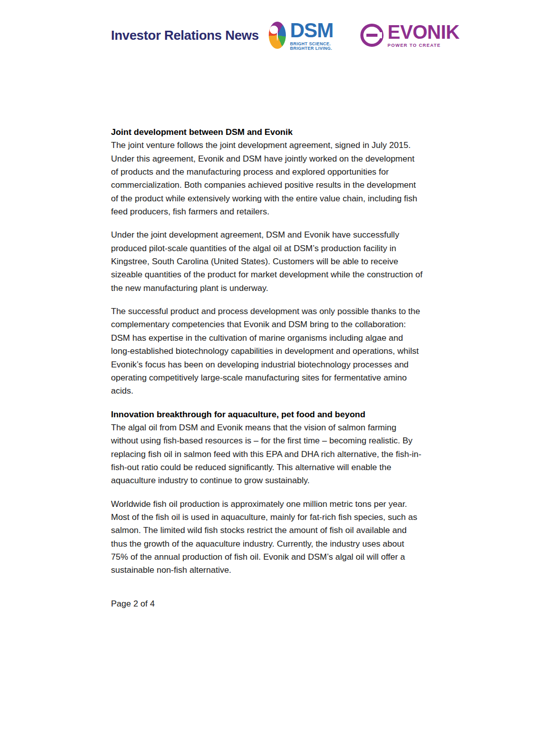Investor Relations News
DSM
BRIGHT SCIENCE. BRIGHTER LIVING.
EVONIK
POWER TO CREATE
Joint development between DSM and Evonik
The joint venture follows the joint development agreement, signed in July 2015. Under this agreement, Evonik and DSM have jointly worked on the development of products and the manufacturing process and explored opportunities for commercialization. Both companies achieved positive results in the development of the product while extensively working with the entire value chain, including fish feed producers, fish farmers and retailers.
Under the joint development agreement, DSM and Evonik have successfully produced pilot-scale quantities of the algal oil at DSM’s production facility in Kingstree, South Carolina (United States). Customers will be able to receive sizeable quantities of the product for market development while the construction of the new manufacturing plant is underway.
The successful product and process development was only possible thanks to the complementary competencies that Evonik and DSM bring to the collaboration: DSM has expertise in the cultivation of marine organisms including algae and long-established biotechnology capabilities in development and operations, whilst Evonik’s focus has been on developing industrial biotechnology processes and operating competitively large-scale manufacturing sites for fermentative amino acids.
Innovation breakthrough for aquaculture, pet food and beyond
The algal oil from DSM and Evonik means that the vision of salmon farming without using fish-based resources is – for the first time – becoming realistic. By replacing fish oil in salmon feed with this EPA and DHA rich alternative, the fish-in-fish-out ratio could be reduced significantly. This alternative will enable the aquaculture industry to continue to grow sustainably.
Worldwide fish oil production is approximately one million metric tons per year. Most of the fish oil is used in aquaculture, mainly for fat-rich fish species, such as salmon. The limited wild fish stocks restrict the amount of fish oil available and thus the growth of the aquaculture industry. Currently, the industry uses about 75% of the annual production of fish oil. Evonik and DSM’s algal oil will offer a sustainable non-fish alternative.
Page 2 of 4